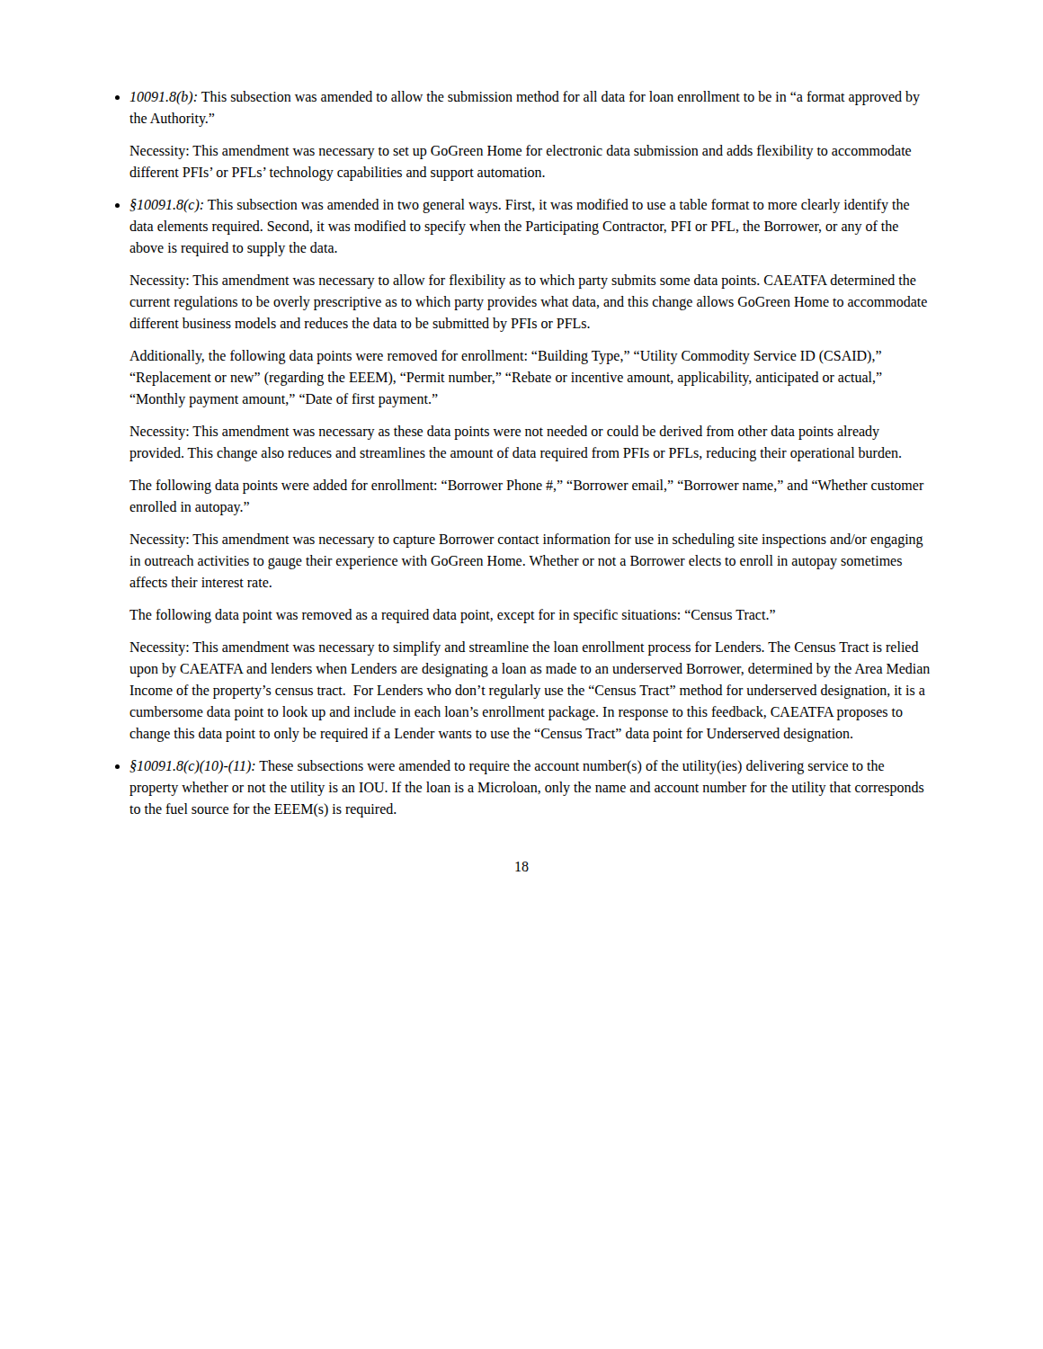10091.8(b): This subsection was amended to allow the submission method for all data for loan enrollment to be in “a format approved by the Authority.”
Necessity: This amendment was necessary to set up GoGreen Home for electronic data submission and adds flexibility to accommodate different PFIs’ or PFLs’ technology capabilities and support automation.
§10091.8(c): This subsection was amended in two general ways. First, it was modified to use a table format to more clearly identify the data elements required. Second, it was modified to specify when the Participating Contractor, PFI or PFL, the Borrower, or any of the above is required to supply the data.
Necessity: This amendment was necessary to allow for flexibility as to which party submits some data points. CAEATFA determined the current regulations to be overly prescriptive as to which party provides what data, and this change allows GoGreen Home to accommodate different business models and reduces the data to be submitted by PFIs or PFLs.
Additionally, the following data points were removed for enrollment: “Building Type,” “Utility Commodity Service ID (CSAID),” “Replacement or new” (regarding the EEEM), “Permit number,” “Rebate or incentive amount, applicability, anticipated or actual,” “Monthly payment amount,” “Date of first payment.”
Necessity: This amendment was necessary as these data points were not needed or could be derived from other data points already provided. This change also reduces and streamlines the amount of data required from PFIs or PFLs, reducing their operational burden.
The following data points were added for enrollment: “Borrower Phone #,” “Borrower email,” “Borrower name,” and “Whether customer enrolled in autopay.”
Necessity: This amendment was necessary to capture Borrower contact information for use in scheduling site inspections and/or engaging in outreach activities to gauge their experience with GoGreen Home. Whether or not a Borrower elects to enroll in autopay sometimes affects their interest rate.
The following data point was removed as a required data point, except for in specific situations: “Census Tract.”
Necessity: This amendment was necessary to simplify and streamline the loan enrollment process for Lenders. The Census Tract is relied upon by CAEATFA and lenders when Lenders are designating a loan as made to an underserved Borrower, determined by the Area Median Income of the property’s census tract. For Lenders who don’t regularly use the “Census Tract” method for underserved designation, it is a cumbersome data point to look up and include in each loan’s enrollment package. In response to this feedback, CAEATFA proposes to change this data point to only be required if a Lender wants to use the “Census Tract” data point for Underserved designation.
§10091.8(c)(10)-(11): These subsections were amended to require the account number(s) of the utility(ies) delivering service to the property whether or not the utility is an IOU. If the loan is a Microloan, only the name and account number for the utility that corresponds to the fuel source for the EEEM(s) is required.
18